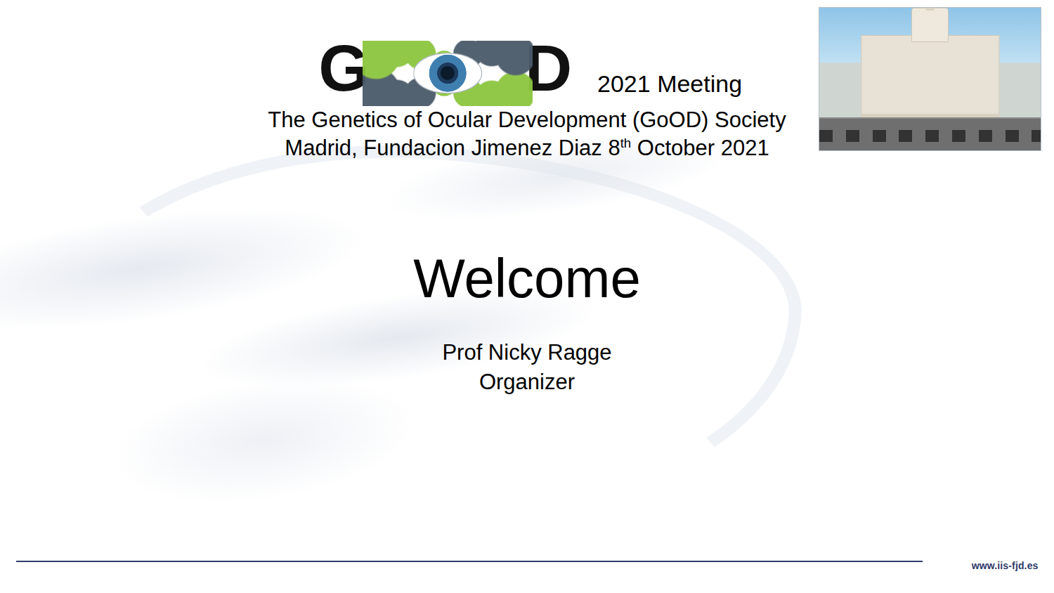G D 2021 Meeting
The Genetics of Ocular Development (GoOD) Society
Madrid, Fundacion Jimenez Diaz 8th October 2021
Welcome
Prof Nicky Ragge Organizer
www.iis-fjd.es